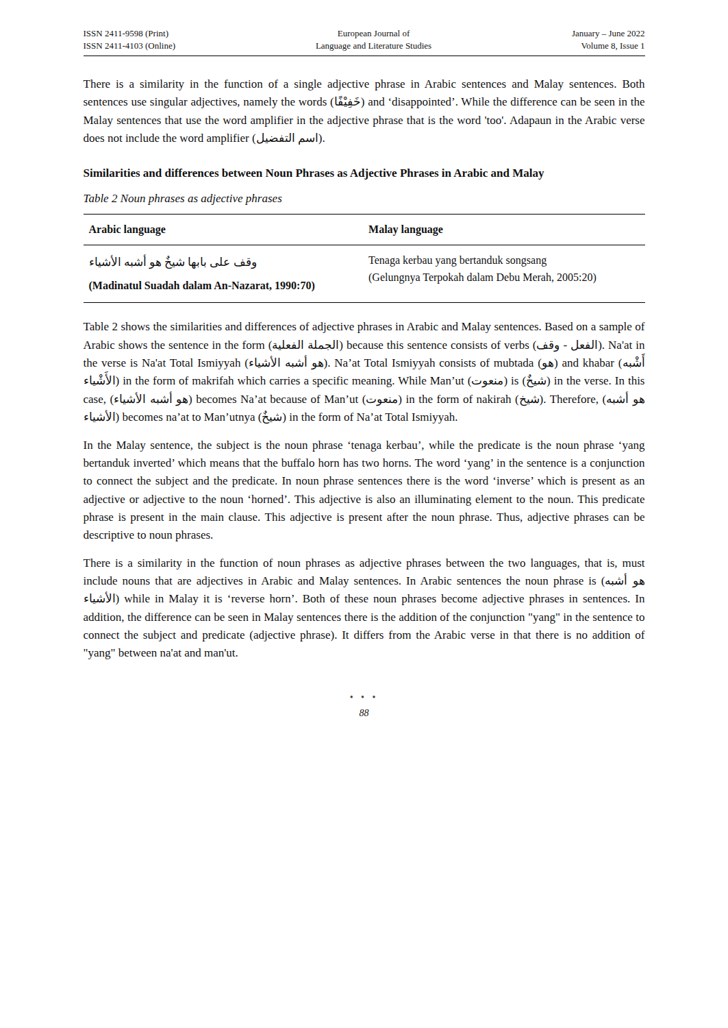ISSN 2411-9598 (Print)
ISSN 2411-4103 (Online)
European Journal of
Language and Literature Studies
January – June 2022
Volume 8, Issue 1
There is a similarity in the function of a single adjective phrase in Arabic sentences and Malay sentences. Both sentences use singular adjectives, namely the words (خَفِيْفًا) and ‘disappointed’. While the difference can be seen in the Malay sentences that use the word amplifier in the adjective phrase that is the word 'too'. Adapaun in the Arabic verse does not include the word amplifier (اسم التفضيل).
Similarities and differences between Noun Phrases as Adjective Phrases in Arabic and Malay
Table 2 Noun phrases as adjective phrases
| Arabic language | Malay language |
| --- | --- |
| وقف على بابها شيخٌ هو أشبه الأشياء (Madinatul Suadah dalam An-Nazarat, 1990:70) | Tenaga kerbau yang bertanduk songsang (Gelungnya Terpokah dalam Debu Merah, 2005:20) |
Table 2 shows the similarities and differences of adjective phrases in Arabic and Malay sentences. Based on a sample of Arabic shows the sentence in the form (الجملة الفعلية) because this sentence consists of verbs (الفعل - وقف). Na'at in the verse is Na'at Total Ismiyyah (هو أشبه الأشياء). Na’at Total Ismiyyah consists of mubtada (هو) and khabar (أَشْبه الأَشْياء) in the form of makrifah which carries a specific meaning. While Man’ut (منعوت) is (شيخٌ) in the verse. In this case, (هو أشبه الأشياء) becomes Na’at because of Man’ut (منعوت) in the form of nakirah (شيخ). Therefore, (هو أشبه الأشياء) becomes na’at to Man’utnya (شيخٌ) in the form of Na’at Total Ismiyyah.
In the Malay sentence, the subject is the noun phrase ‘tenaga kerbau’, while the predicate is the noun phrase ‘yang bertanduk inverted’ which means that the buffalo horn has two horns. The word ‘yang’ in the sentence is a conjunction to connect the subject and the predicate. In noun phrase sentences there is the word ‘inverse’ which is present as an adjective or adjective to the noun ‘horned’. This adjective is also an illuminating element to the noun. This predicate phrase is present in the main clause. This adjective is present after the noun phrase. Thus, adjective phrases can be descriptive to noun phrases.
There is a similarity in the function of noun phrases as adjective phrases between the two languages, that is, must include nouns that are adjectives in Arabic and Malay sentences. In Arabic sentences the noun phrase is (هو أشبه الأشياء) while in Malay it is ‘reverse horn’. Both of these noun phrases become adjective phrases in sentences. In addition, the difference can be seen in Malay sentences there is the addition of the conjunction "yang" in the sentence to connect the subject and predicate (adjective phrase). It differs from the Arabic verse in that there is no addition of "yang" between na'at and man'ut.
• • •
88